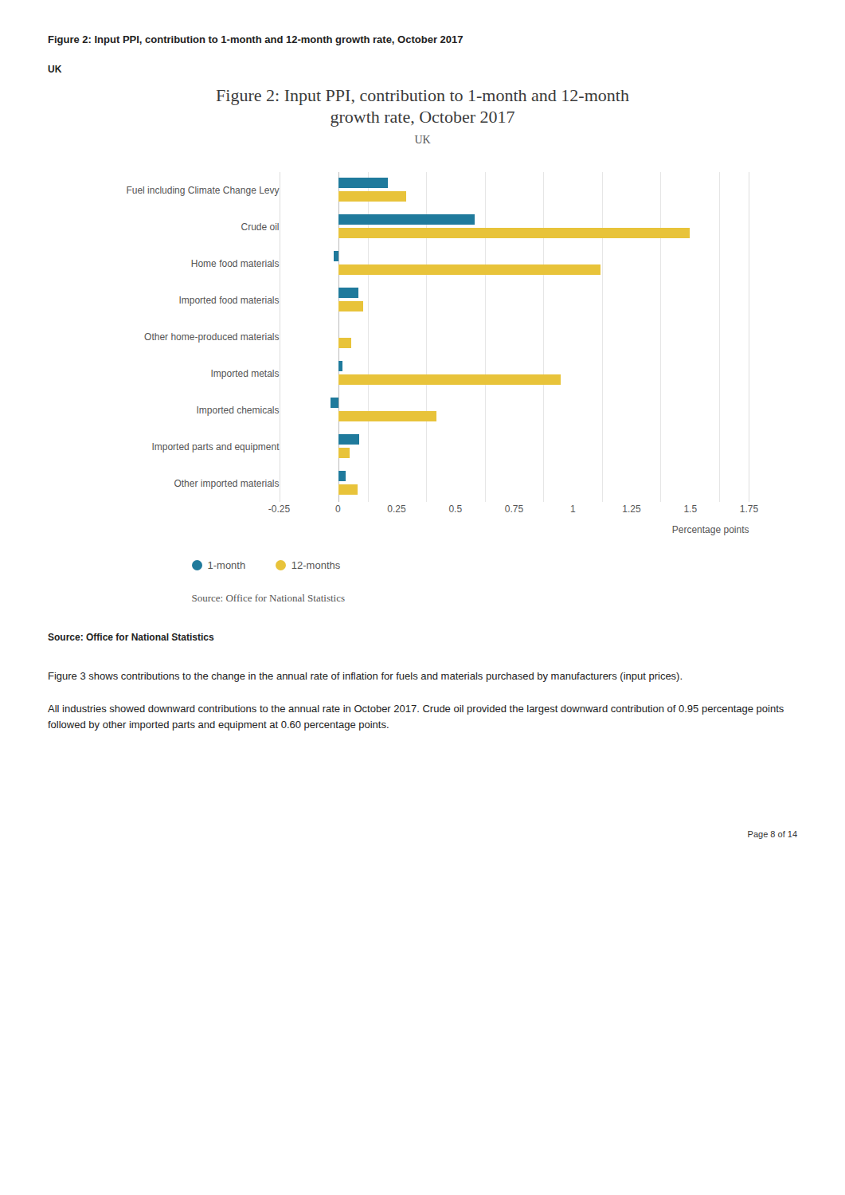Figure 2: Input PPI, contribution to 1-month and 12-month growth rate, October 2017
UK
Figure 2: Input PPI, contribution to 1-month and 12-month
growth rate, October 2017
UK
| Fuel including Climate Change Levy | |
| Crude oil | |
| Home food materials | |
| Imported food materials | |
| Other home-produced materials | |
| Imported metals | |
| Imported chemicals | |
| Imported parts and equipment | |
| Other imported materials | |
| | -0.25 0 0.25 0.5 0.75 1 1.25 1.5 1.75 |
| | Percentage points |
1-month 12-months
Source: Office for National Statistics
Source: Office for National Statistics
Figure 3 shows contributions to the change in the annual rate of inflation for fuels and materials purchased by manufacturers (input prices).
All industries showed downward contributions to the annual rate in October 2017. Crude oil provided the largest downward contribution of 0.95 percentage points followed by other imported parts and equipment at 0.60 percentage points.
Page 8 of 14